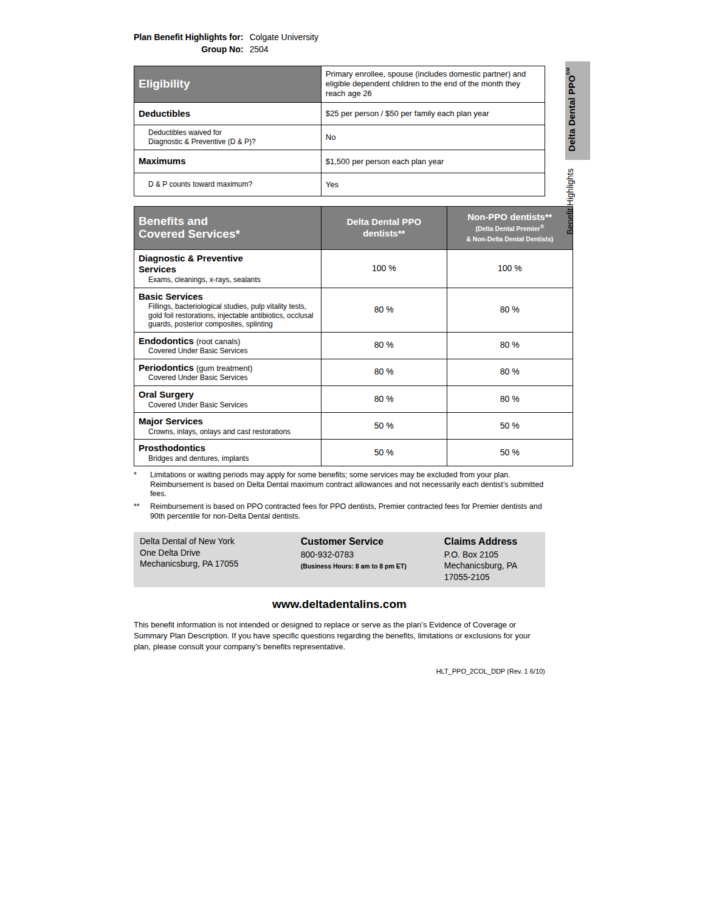Delta Dental PPOSM
Benefit Highlights
| Plan Benefit Highlights for: | Colgate University |
| Group No: | 2504 |
| Eligibility | Primary enrollee, spouse (includes domestic partner) and eligible dependent children to the end of the month they reach age 26 |
| Deductibles | $25 per person / $50 per family each plan year |
| Deductibles waived for Diagnostic & Preventive (D & P)? | No |
| Maximums | $1,500 per person each plan year |
| D & P counts toward maximum? | Yes |
| Benefits and Covered Services* | Delta Dental PPO dentists** | Non-PPO dentists** (Delta Dental Premier ® & Non-Delta Dental Dentists) |
| Diagnostic & Preventive Services Exams, cleanings, x-rays, sealants | 100 % | 100 % |
| Basic Services Fillings, bacteriological studies, pulp vitality tests, gold foil restorations, injectable antibiotics, occlusal guards, posterior composites, splinting | 80 % | 80 % |
| Endodontics (root canals) Covered Under Basic Services | 80 % | 80 % |
| Periodontics (gum treatment) Covered Under Basic Services | 80 % | 80 % |
| Oral Surgery Covered Under Basic Services | 80 % | 80 % |
| Major Services Crowns, inlays, onlays and cast restorations | 50 % | 50 % |
| Prosthodontics Bridges and dentures, implants | 50 % | 50 % |
| * | Limitations or waiting periods may apply for some benefits; some services may be excluded from your plan. Reimbursement is based on Delta Dental maximum contract allowances and not necessarily each dentist’s submitted fees. |
| ** | Reimbursement is based on PPO contracted fees for PPO dentists, Premier contracted fees for Premier dentists and 90th percentile for non-Delta Dental dentists. |
| Delta Dental of New York One Delta Drive Mechanicsburg, PA 17055 | Customer Service 800-932-0783 (Business Hours: 8 am to 8 pm ET) | Claims Address P.O. Box 2105 Mechanicsburg, PA 17055-2105 |
www.deltadentalins.com
This benefit information is not intended or designed to replace or serve as the plan’s Evidence of Coverage or Summary Plan Description. If you have specific questions regarding the benefits, limitations or exclusions for your plan, please consult your company’s benefits representative.
HLT_PPO_2COL_DDP (Rev. 1 6/10)